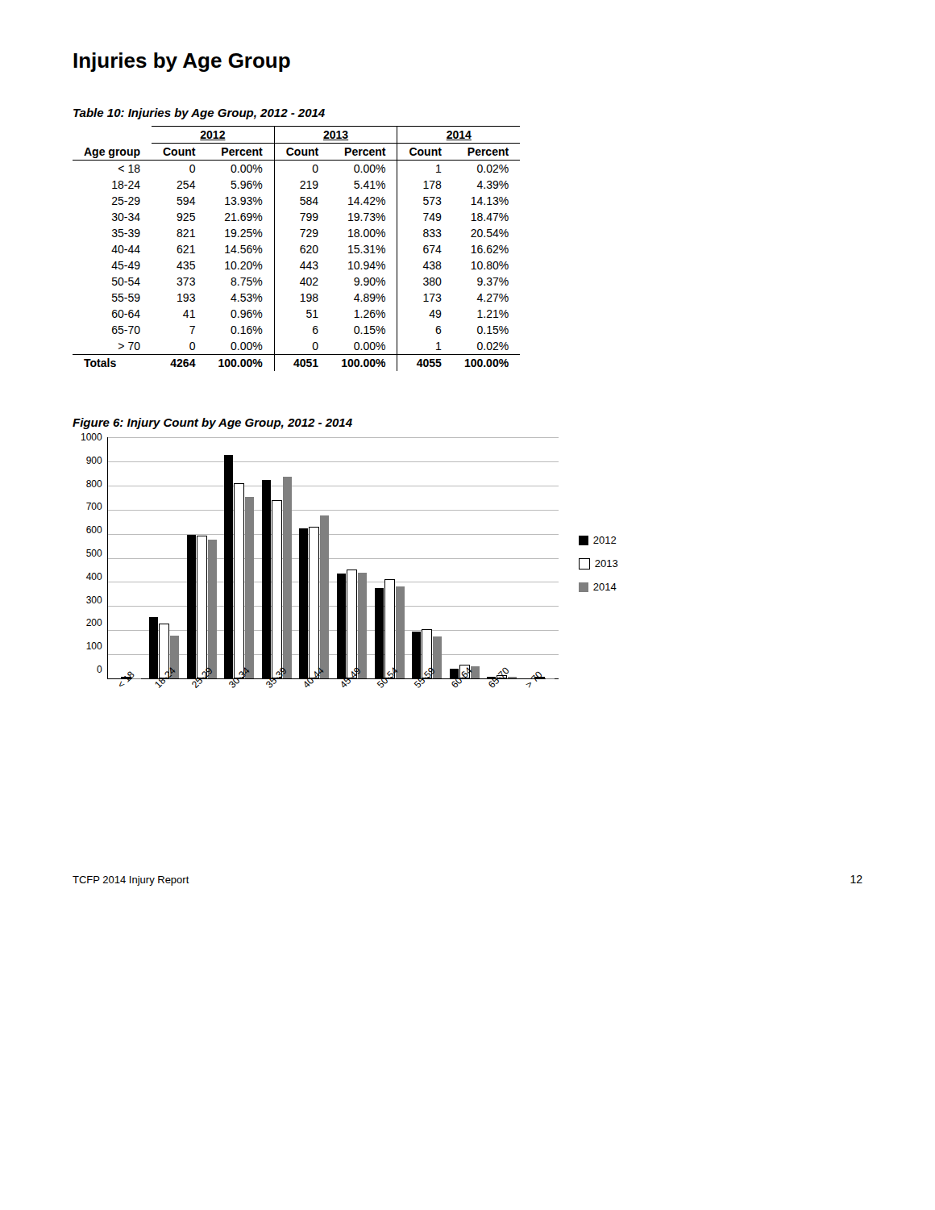Injuries by Age Group
Table 10: Injuries by Age Group, 2012 - 2014
| | 2012 | 2013 | 2014 |
| --- | --- | --- | --- |
| Age group | Count | Percent | Count | Percent | Count | Percent |
| < 18 | 0 | 0.00% | 0 | 0.00% | 1 | 0.02% |
| 18-24 | 254 | 5.96% | 219 | 5.41% | 178 | 4.39% |
| 25-29 | 594 | 13.93% | 584 | 14.42% | 573 | 14.13% |
| 30-34 | 925 | 21.69% | 799 | 19.73% | 749 | 18.47% |
| 35-39 | 821 | 19.25% | 729 | 18.00% | 833 | 20.54% |
| 40-44 | 621 | 14.56% | 620 | 15.31% | 674 | 16.62% |
| 45-49 | 435 | 10.20% | 443 | 10.94% | 438 | 10.80% |
| 50-54 | 373 | 8.75% | 402 | 9.90% | 380 | 9.37% |
| 55-59 | 193 | 4.53% | 198 | 4.89% | 173 | 4.27% |
| 60-64 | 41 | 0.96% | 51 | 1.26% | 49 | 1.21% |
| 65-70 | 7 | 0.16% | 6 | 0.15% | 6 | 0.15% |
| > 70 | 0 | 0.00% | 0 | 0.00% | 1 | 0.02% |
| Totals | 4264 | 100.00% | 4051 | 100.00% | 4055 | 100.00% |
Figure 6: Injury Count by Age Group, 2012 - 2014
1000 900 800 700 600 500 400 300 200 100 0
< 18 18-24 25-29 30-34 35-39 40-44 45-49 50-54 55-59 60-64 65-70 > 70
2012
2013
2014
TCFP 2014 Injury Report 12